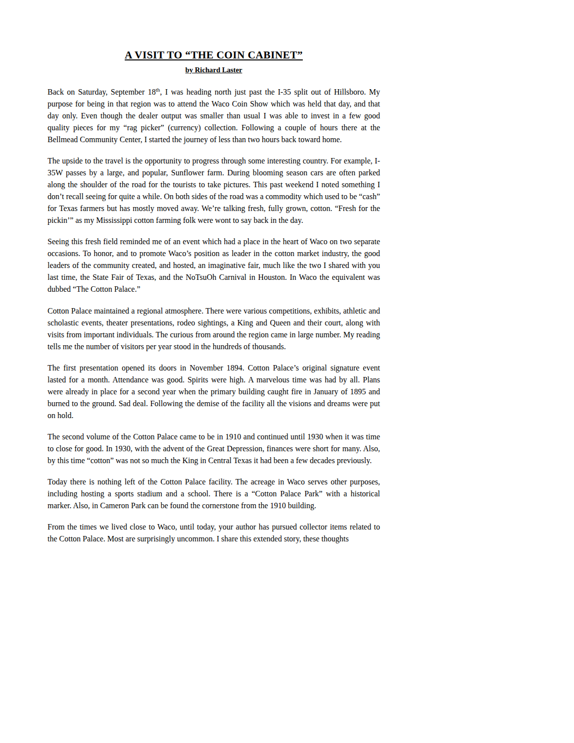A VISIT TO “THE COIN CABINET”
by Richard Laster
Back on Saturday, September 18th, I was heading north just past the I-35 split out of Hillsboro. My purpose for being in that region was to attend the Waco Coin Show which was held that day, and that day only. Even though the dealer output was smaller than usual I was able to invest in a few good quality pieces for my “rag picker” (currency) collection. Following a couple of hours there at the Bellmead Community Center, I started the journey of less than two hours back toward home.
The upside to the travel is the opportunity to progress through some interesting country. For example, I-35W passes by a large, and popular, Sunflower farm. During blooming season cars are often parked along the shoulder of the road for the tourists to take pictures. This past weekend I noted something I don’t recall seeing for quite a while. On both sides of the road was a commodity which used to be “cash” for Texas farmers but has mostly moved away. We’re talking fresh, fully grown, cotton. “Fresh for the pickin’” as my Mississippi cotton farming folk were wont to say back in the day.
Seeing this fresh field reminded me of an event which had a place in the heart of Waco on two separate occasions. To honor, and to promote Waco’s position as leader in the cotton market industry, the good leaders of the community created, and hosted, an imaginative fair, much like the two I shared with you last time, the State Fair of Texas, and the NoTsuOh Carnival in Houston. In Waco the equivalent was dubbed “The Cotton Palace.”
Cotton Palace maintained a regional atmosphere. There were various competitions, exhibits, athletic and scholastic events, theater presentations, rodeo sightings, a King and Queen and their court, along with visits from important individuals. The curious from around the region came in large number. My reading tells me the number of visitors per year stood in the hundreds of thousands.
The first presentation opened its doors in November 1894. Cotton Palace’s original signature event lasted for a month. Attendance was good. Spirits were high. A marvelous time was had by all. Plans were already in place for a second year when the primary building caught fire in January of 1895 and burned to the ground. Sad deal. Following the demise of the facility all the visions and dreams were put on hold.
The second volume of the Cotton Palace came to be in 1910 and continued until 1930 when it was time to close for good. In 1930, with the advent of the Great Depression, finances were short for many. Also, by this time “cotton” was not so much the King in Central Texas it had been a few decades previously.
Today there is nothing left of the Cotton Palace facility. The acreage in Waco serves other purposes, including hosting a sports stadium and a school. There is a “Cotton Palace Park” with a historical marker. Also, in Cameron Park can be found the cornerstone from the 1910 building.
From the times we lived close to Waco, until today, your author has pursued collector items related to the Cotton Palace. Most are surprisingly uncommon. I share this extended story, these thoughts